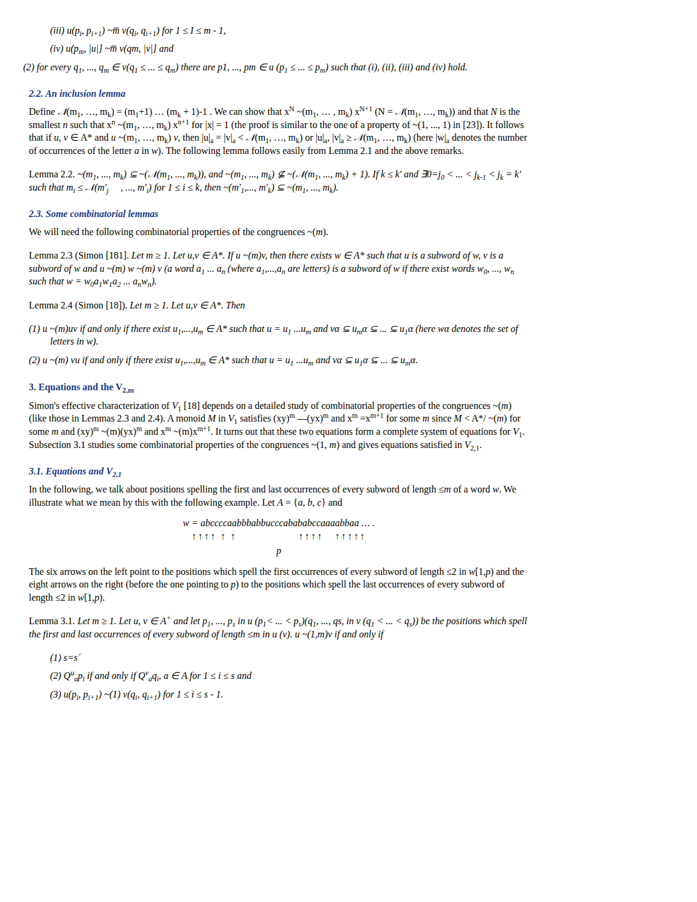(iii) u(pi, pi+1) ~m̅ v(qi, qi+1) for 1 ≤ I ≤ m - 1,
(iv) u(pm, |u|] ~m̅ v(qm, |v|] and
(2) for every q1, ..., qm ∈ v(q1 ≤ ... ≤ qm) there are p1, ..., pm ∈ u (p1 ≤ ... ≤ pm) such that (i), (ii), (iii) and (iv) hold.
2.2. An inclusion lemma
Define 𝒩(m1, …, mk) = (m1+1) … (mk + 1)-1 . We can show that xN ~(m1, … , mk) xN+1 (N = 𝒩(m1, …, mk)) and that N is the smallest n such that xn ~(m1, …, mk) xn+1 for |x| = 1 (the proof is similar to the one of a property of ~(1, ..., 1) in [23]). It follows that if u, v ∈ A* and u ~(m1, …, mk) v, then |u|a = |v|a < 𝒩(m1, …, mk) or |u|a, |v|a ≥ 𝒩(m1, …, mk) (here |w|a denotes the number of occurrences of the letter a in w). The following lemma follows easily from Lemma 2.1 and the above remarks.
Lemma 2.2. ~(m1, ..., mk) ⊆ ~(𝒩(m1, ..., mk)), and ~(m1, ..., mk) ⊈ ~(𝒩(m1, ..., mk) + 1). If k ≤ k′ and ∃0=j0 < ... < jk-1 < jk = k' such that mi ≤ 𝒩(m′j , ..., m′i) for 1 ≤ i ≤ k, then ~(m′1,..., m′k) ⊆ ~(m1, ..., mk).
2.3. Some combinatorial lemmas
We will need the following combinatorial properties of the congruences ~(m).
Lemma 2.3 (Simon [181]. Let m ≥ 1. Let u,v ∈ A*. If u ~(m)v, then there exists w ∈ A* such that u is a subword of w, v is a subword of w and u ~(m) w ~(m) v (a word a1 ... an (where a1,...,an are letters) is a subword of w if there exist words w0, ..., wn such that w = w0a1w1a2 ... anwn).
Lemma 2.4 (Simon [18]). Let m ≥ 1. Let u,v ∈ A*. Then
(1) u ~(m)uv if and only if there exist u1,...,um ∈ A* such that u = u1 ...um and vα ⊆ umα ⊆ ... ⊆ u1α (here wα denotes the set of letters in w).
(2) u ~(m) vu if and only if there exist u1,...,um ∈ A* such that u = u1 ...um and vα ⊆ u1α ⊆ ... ⊆ umα.
3. Equations and the V2,m
Simon's effective characterization of V1 [18] depends on a detailed study of combinatorial properties of the congruences ~(m) (like those in Lemmas 2.3 and 2.4). A monoid M in V1 satisfies (xy)m —(yx)m and xm =xm+1 for some m since M < A*/ ~(m) for some m and (xy)m ~(m)(yx)m and xm ~(m)xm+1. It turns out that these two equations form a complete system of equations for V1. Subsection 3.1 studies some combinatorial properties of the congruences ~(1, m) and gives equations satisfied in V2,1.
3.1. Equations and V2,1
In the following, we talk about positions spelling the first and last occurrences of every subword of length ≤m of a word w. We illustrate what we mean by this with the following example. Let A = {a, b, c} and
w = abccccaabbbabbucccabababccaaaabbaa … .
↑↑↑↑ ↑ ↑ ↑↑↑↑ ↑↑↑↑↑
p
The six arrows on the left point to the positions which spell the first occurrences of every subword of length ≤2 in w[1,p) and the eight arrows on the right (before the one pointing to p) to the positions which spell the last occurrences of every subword of length ≤2 in w[1,p).
Lemma 3.1. Let m ≥ 1. Let u, v ∈ A+ and let p1, ..., ps in u (p1< ... < ps)(q1, ..., qs, in v (q1 < ... < qs)) be the positions which spell the first and last occurrences of every subword of length ≤m in u (v). u ~(1,m)v if and only if
(1) s=s´
(2) Quapi if and only if Qvaqi, a ∈ A for 1 ≤ i ≤ s and
(3) u(pi, pi+1) ~(1) v(qi, qi+1) for 1 ≤ i ≤ s - 1.